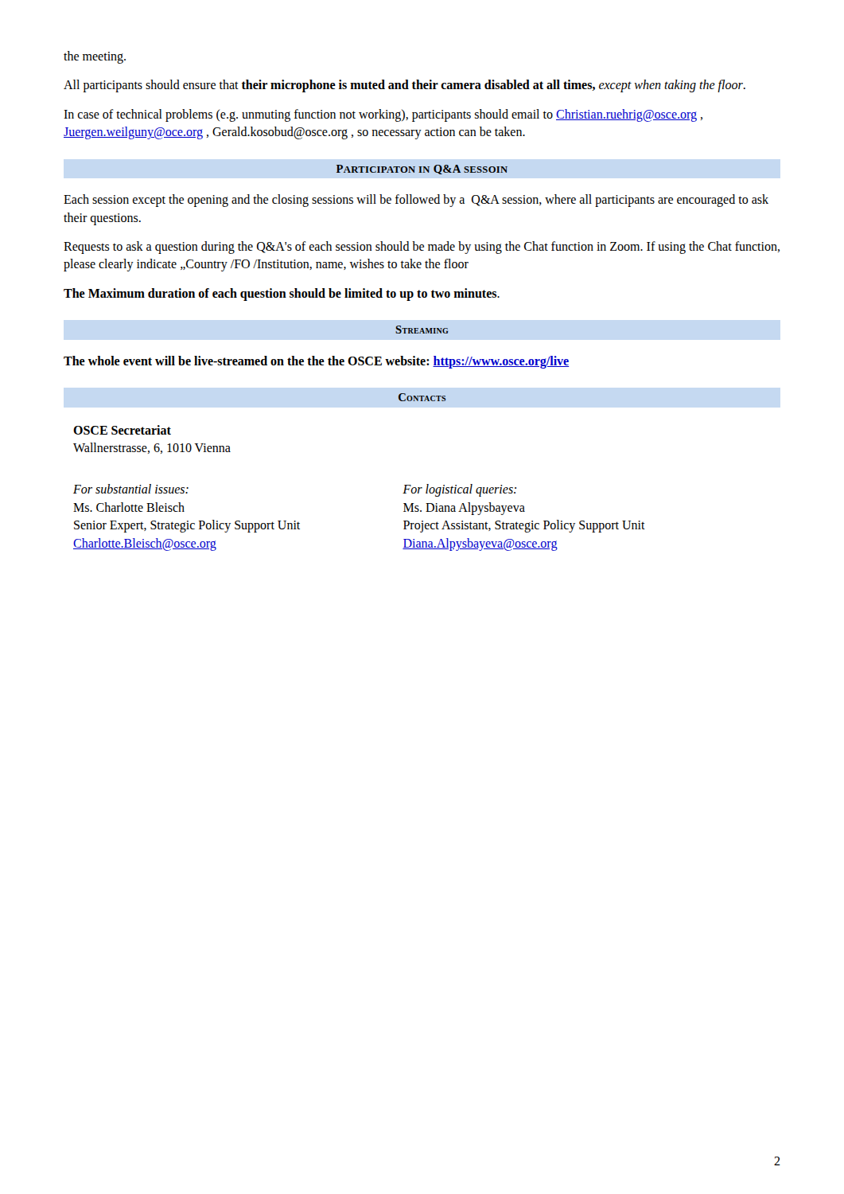the meeting.
All participants should ensure that their microphone is muted and their camera disabled at all times, except when taking the floor.
In case of technical problems (e.g. unmuting function not working), participants should email to Christian.ruehrig@osce.org , Juergen.weilguny@oce.org , Gerald.kosobud@osce.org , so necessary action can be taken.
PARTICIPATON IN Q&A SESSOIN
Each session except the opening and the closing sessions will be followed by a Q&A session, where all participants are encouraged to ask their questions.
Requests to ask a question during the Q&A's of each session should be made by using the Chat function in Zoom. If using the Chat function, please clearly indicate „Country /FO /Institution, name, wishes to take the floor
The Maximum duration of each question should be limited to up to two minutes.
Streaming
The whole event will be live-streamed on the the the OSCE website: https://www.osce.org/live
Contacts
OSCE Secretariat
Wallnerstrasse, 6, 1010 Vienna
| For substantial issues: | For logistical queries: |
| Ms. Charlotte Bleisch | Ms. Diana Alpysbayeva |
| Senior Expert, Strategic Policy Support Unit | Project Assistant, Strategic Policy Support Unit |
| Charlotte.Bleisch@osce.org | Diana.Alpysbayeva@osce.org |
2